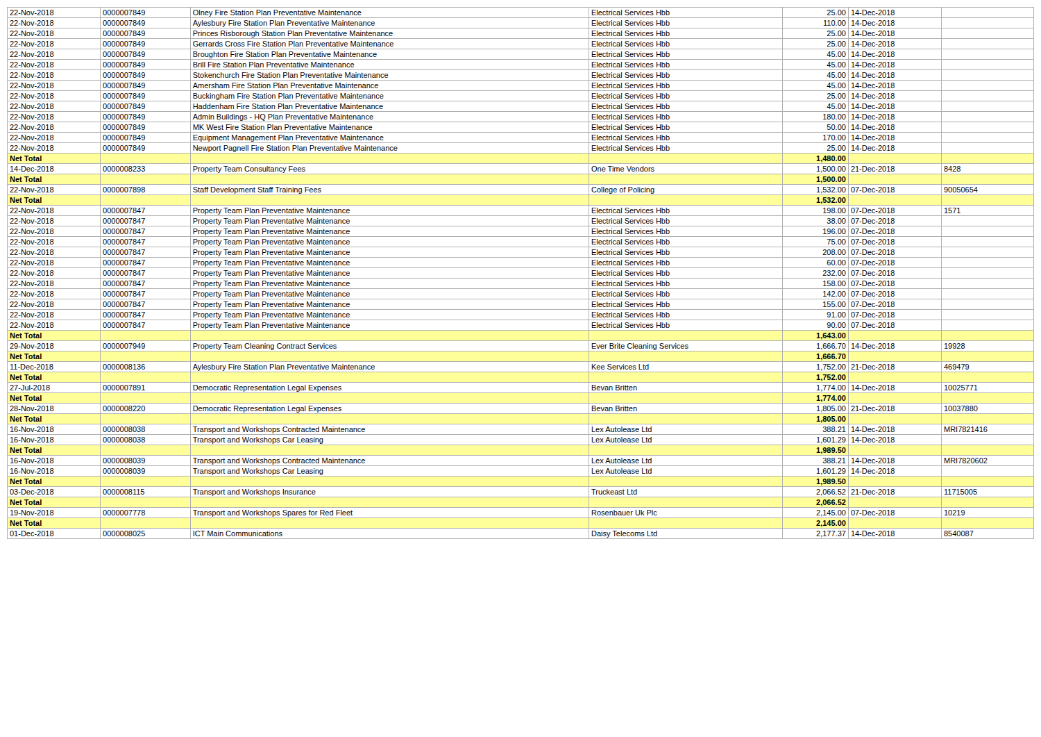| 22-Nov-2018 | 0000007849 | Olney Fire Station Plan Preventative Maintenance | Electrical Services Hbb | 25.00 | 14-Dec-2018 | |
| 22-Nov-2018 | 0000007849 | Aylesbury Fire Station Plan Preventative Maintenance | Electrical Services Hbb | 110.00 | 14-Dec-2018 | |
| 22-Nov-2018 | 0000007849 | Princes Risborough Station Plan Preventative Maintenance | Electrical Services Hbb | 25.00 | 14-Dec-2018 | |
| 22-Nov-2018 | 0000007849 | Gerrards Cross Fire Station Plan Preventative Maintenance | Electrical Services Hbb | 25.00 | 14-Dec-2018 | |
| 22-Nov-2018 | 0000007849 | Broughton Fire Station Plan Preventative Maintenance | Electrical Services Hbb | 45.00 | 14-Dec-2018 | |
| 22-Nov-2018 | 0000007849 | Brill Fire Station Plan Preventative Maintenance | Electrical Services Hbb | 45.00 | 14-Dec-2018 | |
| 22-Nov-2018 | 0000007849 | Stokenchurch Fire Station Plan Preventative Maintenance | Electrical Services Hbb | 45.00 | 14-Dec-2018 | |
| 22-Nov-2018 | 0000007849 | Amersham Fire Station Plan Preventative Maintenance | Electrical Services Hbb | 45.00 | 14-Dec-2018 | |
| 22-Nov-2018 | 0000007849 | Buckingham Fire Station Plan Preventative Maintenance | Electrical Services Hbb | 25.00 | 14-Dec-2018 | |
| 22-Nov-2018 | 0000007849 | Haddenham Fire Station Plan Preventative Maintenance | Electrical Services Hbb | 45.00 | 14-Dec-2018 | |
| 22-Nov-2018 | 0000007849 | Admin Buildings - HQ Plan Preventative Maintenance | Electrical Services Hbb | 180.00 | 14-Dec-2018 | |
| 22-Nov-2018 | 0000007849 | MK West Fire Station Plan Preventative Maintenance | Electrical Services Hbb | 50.00 | 14-Dec-2018 | |
| 22-Nov-2018 | 0000007849 | Equipment Management Plan Preventative Maintenance | Electrical Services Hbb | 170.00 | 14-Dec-2018 | |
| 22-Nov-2018 | 0000007849 | Newport Pagnell Fire Station Plan Preventative Maintenance | Electrical Services Hbb | 25.00 | 14-Dec-2018 | |
| Net Total | | | | 1,480.00 | | |
| 14-Dec-2018 | 0000008233 | Property Team Consultancy Fees | One Time Vendors | 1,500.00 | 21-Dec-2018 | 8428 |
| Net Total | | | | 1,500.00 | | |
| 22-Nov-2018 | 0000007898 | Staff Development Staff Training Fees | College of Policing | 1,532.00 | 07-Dec-2018 | 90050654 |
| Net Total | | | | 1,532.00 | | |
| 22-Nov-2018 | 0000007847 | Property Team Plan Preventative Maintenance | Electrical Services Hbb | 198.00 | 07-Dec-2018 | 1571 |
| 22-Nov-2018 | 0000007847 | Property Team Plan Preventative Maintenance | Electrical Services Hbb | 38.00 | 07-Dec-2018 | |
| 22-Nov-2018 | 0000007847 | Property Team Plan Preventative Maintenance | Electrical Services Hbb | 196.00 | 07-Dec-2018 | |
| 22-Nov-2018 | 0000007847 | Property Team Plan Preventative Maintenance | Electrical Services Hbb | 75.00 | 07-Dec-2018 | |
| 22-Nov-2018 | 0000007847 | Property Team Plan Preventative Maintenance | Electrical Services Hbb | 208.00 | 07-Dec-2018 | |
| 22-Nov-2018 | 0000007847 | Property Team Plan Preventative Maintenance | Electrical Services Hbb | 60.00 | 07-Dec-2018 | |
| 22-Nov-2018 | 0000007847 | Property Team Plan Preventative Maintenance | Electrical Services Hbb | 232.00 | 07-Dec-2018 | |
| 22-Nov-2018 | 0000007847 | Property Team Plan Preventative Maintenance | Electrical Services Hbb | 158.00 | 07-Dec-2018 | |
| 22-Nov-2018 | 0000007847 | Property Team Plan Preventative Maintenance | Electrical Services Hbb | 142.00 | 07-Dec-2018 | |
| 22-Nov-2018 | 0000007847 | Property Team Plan Preventative Maintenance | Electrical Services Hbb | 155.00 | 07-Dec-2018 | |
| 22-Nov-2018 | 0000007847 | Property Team Plan Preventative Maintenance | Electrical Services Hbb | 91.00 | 07-Dec-2018 | |
| 22-Nov-2018 | 0000007847 | Property Team Plan Preventative Maintenance | Electrical Services Hbb | 90.00 | 07-Dec-2018 | |
| Net Total | | | | 1,643.00 | | |
| 29-Nov-2018 | 0000007949 | Property Team Cleaning Contract Services | Ever Brite Cleaning Services | 1,666.70 | 14-Dec-2018 | 19928 |
| Net Total | | | | 1,666.70 | | |
| 11-Dec-2018 | 0000008136 | Aylesbury Fire Station Plan Preventative Maintenance | Kee Services Ltd | 1,752.00 | 21-Dec-2018 | 469479 |
| Net Total | | | | 1,752.00 | | |
| 27-Jul-2018 | 0000007891 | Democratic Representation Legal Expenses | Bevan Britten | 1,774.00 | 14-Dec-2018 | 10025771 |
| Net Total | | | | 1,774.00 | | |
| 28-Nov-2018 | 0000008220 | Democratic Representation Legal Expenses | Bevan Britten | 1,805.00 | 21-Dec-2018 | 10037880 |
| Net Total | | | | 1,805.00 | | |
| 16-Nov-2018 | 0000008038 | Transport and Workshops Contracted Maintenance | Lex Autolease Ltd | 388.21 | 14-Dec-2018 | MRI7821416 |
| 16-Nov-2018 | 0000008038 | Transport and Workshops Car Leasing | Lex Autolease Ltd | 1,601.29 | 14-Dec-2018 | |
| Net Total | | | | 1,989.50 | | |
| 16-Nov-2018 | 0000008039 | Transport and Workshops Contracted Maintenance | Lex Autolease Ltd | 388.21 | 14-Dec-2018 | MRI7820602 |
| 16-Nov-2018 | 0000008039 | Transport and Workshops Car Leasing | Lex Autolease Ltd | 1,601.29 | 14-Dec-2018 | |
| Net Total | | | | 1,989.50 | | |
| 03-Dec-2018 | 0000008115 | Transport and Workshops Insurance | Truckeast Ltd | 2,066.52 | 21-Dec-2018 | 11715005 |
| Net Total | | | | 2,066.52 | | |
| 19-Nov-2018 | 0000007778 | Transport and Workshops Spares for Red Fleet | Rosenbauer Uk Plc | 2,145.00 | 07-Dec-2018 | 10219 |
| Net Total | | | | 2,145.00 | | |
| 01-Dec-2018 | 0000008025 | ICT Main Communications | Daisy Telecoms Ltd | 2,177.37 | 14-Dec-2018 | 8540087 |